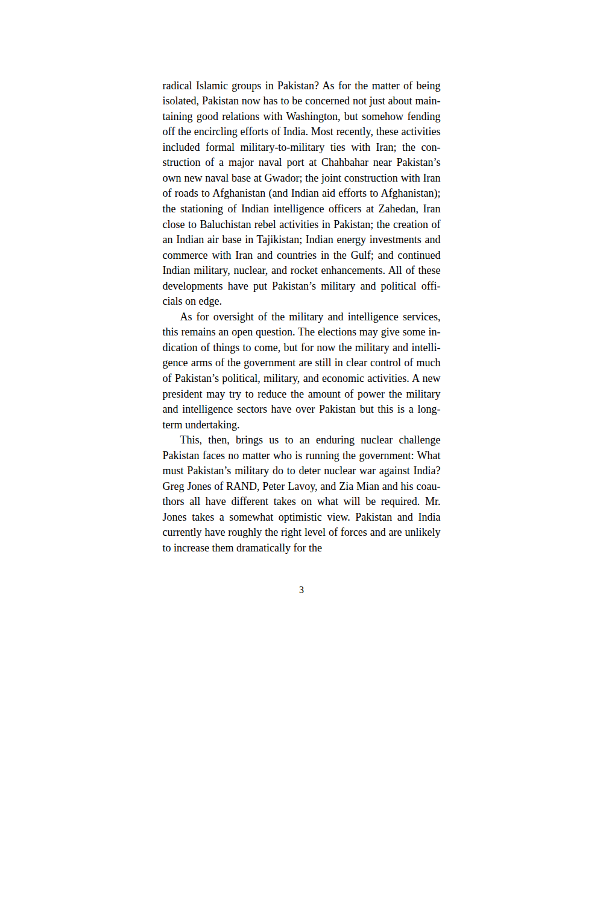radical Islamic groups in Pakistan? As for the matter of being isolated, Pakistan now has to be concerned not just about maintaining good relations with Washington, but somehow fending off the encircling efforts of India. Most recently, these activities included formal military-to-military ties with Iran; the construction of a major naval port at Chahbahar near Pakistan’s own new naval base at Gwador; the joint construction with Iran of roads to Afghanistan (and Indian aid efforts to Afghanistan); the stationing of Indian intelligence officers at Zahedan, Iran close to Baluchistan rebel activities in Pakistan; the creation of an Indian air base in Tajikistan; Indian energy investments and commerce with Iran and countries in the Gulf; and continued Indian military, nuclear, and rocket enhancements. All of these developments have put Pakistan’s military and political officials on edge.
As for oversight of the military and intelligence services, this remains an open question. The elections may give some indication of things to come, but for now the military and intelligence arms of the government are still in clear control of much of Pakistan’s political, military, and economic activities. A new president may try to reduce the amount of power the military and intelligence sectors have over Pakistan but this is a long-term undertaking.
This, then, brings us to an enduring nuclear challenge Pakistan faces no matter who is running the government: What must Pakistan’s military do to deter nuclear war against India? Greg Jones of RAND, Peter Lavoy, and Zia Mian and his coauthors all have different takes on what will be required. Mr. Jones takes a somewhat optimistic view. Pakistan and India currently have roughly the right level of forces and are unlikely to increase them dramatically for the
3